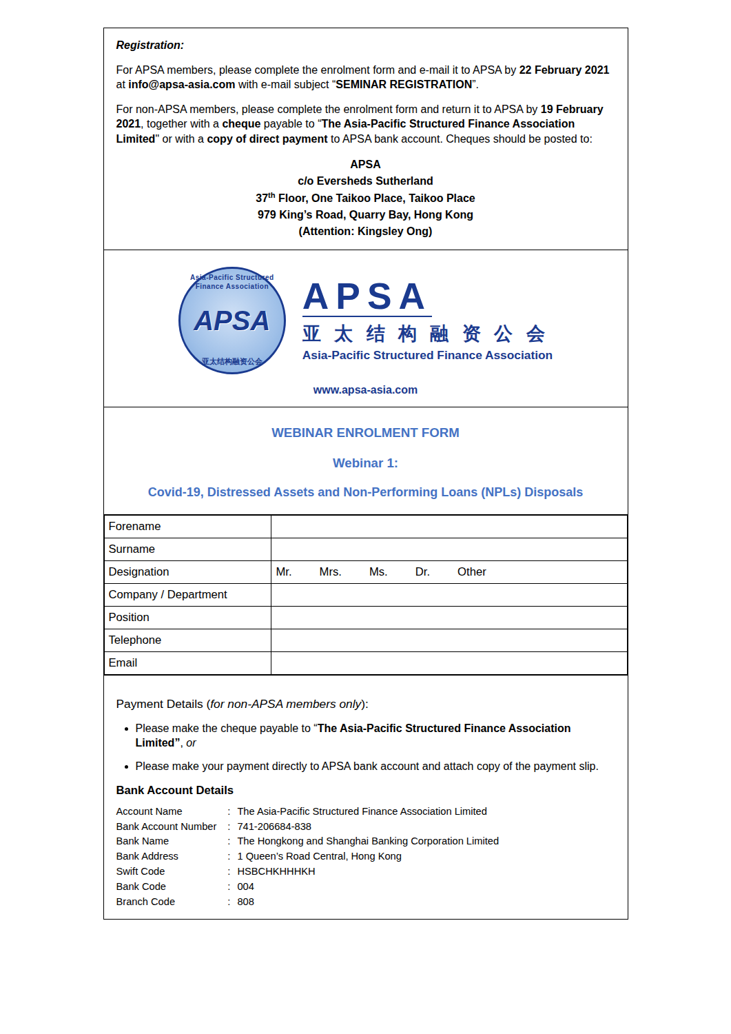Registration:
For APSA members, please complete the enrolment form and e-mail it to APSA by 22 February 2021 at info@apsa-asia.com with e-mail subject “SEMINAR REGISTRATION”.
For non-APSA members, please complete the enrolment form and return it to APSA by 19 February 2021, together with a cheque payable to “The Asia-Pacific Structured Finance Association Limited" or with a copy of direct payment to APSA bank account. Cheques should be posted to:
APSA
c/o Eversheds Sutherland
37th Floor, One Taikoo Place, Taikoo Place
979 King’s Road, Quarry Bay, Hong Kong
(Attention: Kingsley Ong)
Asia-Pacific Structured Finance Association
APSA
亚太结构融资公会
APSA
亚 太 结 构 融 资 公 会
Asia-Pacific Structured Finance Association
www.apsa-asia.com
WEBINAR ENROLMENT FORM
Webinar 1:
Covid-19, Distressed Assets and Non-Performing Loans (NPLs) Disposals
| Forename | |
| Surname | |
| Designation | Mr. Mrs. Ms. Dr. Other |
| Company / Department | |
| Position | |
| Telephone | |
| Email | |
Payment Details (for non-APSA members only):
Please make the cheque payable to “The Asia-Pacific Structured Finance Association Limited”, or
Please make your payment directly to APSA bank account and attach copy of the payment slip.
Bank Account Details
| Account Name | : | The Asia-Pacific Structured Finance Association Limited |
| Bank Account Number | : | 741-206684-838 |
| Bank Name | : | The Hongkong and Shanghai Banking Corporation Limited |
| Bank Address | : | 1 Queen’s Road Central, Hong Kong |
| Swift Code | : | HSBCHKHHHKH |
| Bank Code | : | 004 |
| Branch Code | : | 808 |